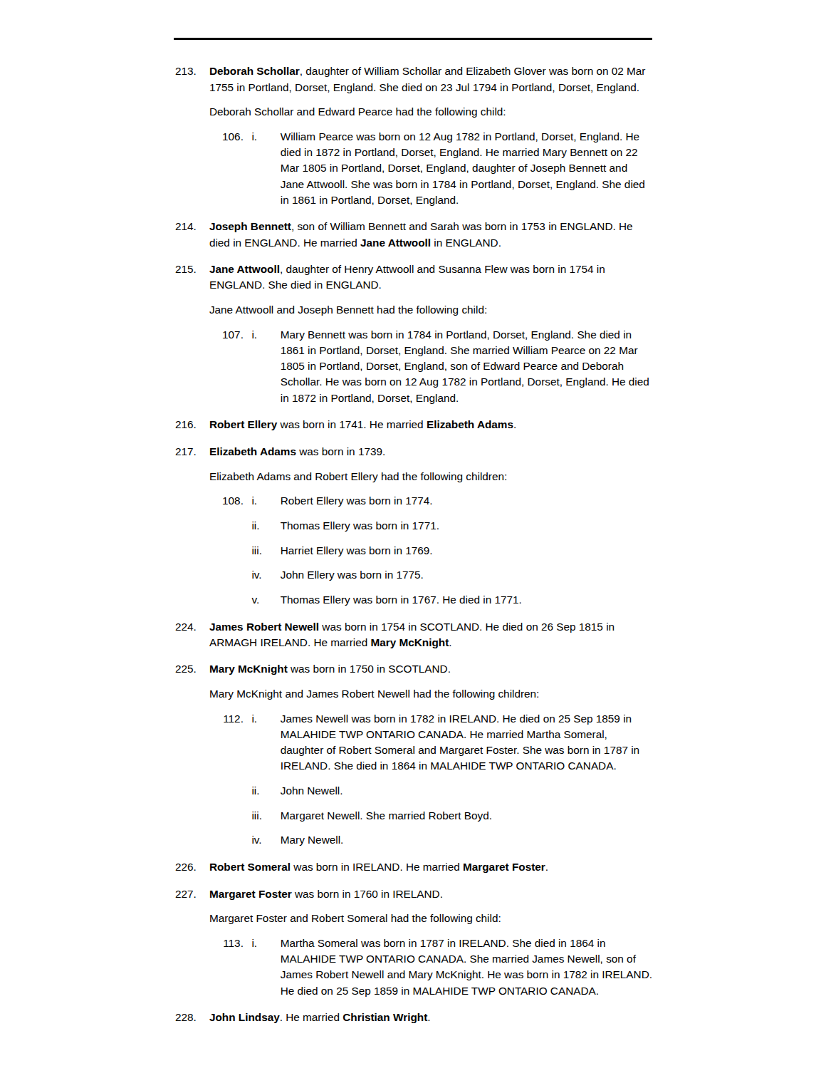213.
Deborah Schollar, daughter of William Schollar and Elizabeth Glover was born on 02 Mar 1755 in Portland, Dorset, England. She died on 23 Jul 1794 in Portland, Dorset, England.
Deborah Schollar and Edward Pearce had the following child:
106.
i.
William Pearce was born on 12 Aug 1782 in Portland, Dorset, England. He died in 1872 in Portland, Dorset, England. He married Mary Bennett on 22 Mar 1805 in Portland, Dorset, England, daughter of Joseph Bennett and Jane Attwooll. She was born in 1784 in Portland, Dorset, England. She died in 1861 in Portland, Dorset, England.
214.
Joseph Bennett, son of William Bennett and Sarah was born in 1753 in ENGLAND. He died in ENGLAND. He married Jane Attwooll in ENGLAND.
215.
Jane Attwooll, daughter of Henry Attwooll and Susanna Flew was born in 1754 in ENGLAND. She died in ENGLAND.
Jane Attwooll and Joseph Bennett had the following child:
107.
i.
Mary Bennett was born in 1784 in Portland, Dorset, England. She died in 1861 in Portland, Dorset, England. She married William Pearce on 22 Mar 1805 in Portland, Dorset, England, son of Edward Pearce and Deborah Schollar. He was born on 12 Aug 1782 in Portland, Dorset, England. He died in 1872 in Portland, Dorset, England.
216.
Robert Ellery was born in 1741. He married Elizabeth Adams.
217.
Elizabeth Adams was born in 1739.
Elizabeth Adams and Robert Ellery had the following children:
108.
i.
Robert Ellery was born in 1774.
ii.
Thomas Ellery was born in 1771.
iii.
Harriet Ellery was born in 1769.
iv.
John Ellery was born in 1775.
v.
Thomas Ellery was born in 1767. He died in 1771.
224.
James Robert Newell was born in 1754 in SCOTLAND. He died on 26 Sep 1815 in ARMAGH IRELAND. He married Mary McKnight.
225.
Mary McKnight was born in 1750 in SCOTLAND.
Mary McKnight and James Robert Newell had the following children:
112.
i.
James Newell was born in 1782 in IRELAND. He died on 25 Sep 1859 in MALAHIDE TWP ONTARIO CANADA. He married Martha Someral, daughter of Robert Someral and Margaret Foster. She was born in 1787 in IRELAND. She died in 1864 in MALAHIDE TWP ONTARIO CANADA.
ii.
John Newell.
iii.
Margaret Newell. She married Robert Boyd.
iv.
Mary Newell.
226.
Robert Someral was born in IRELAND. He married Margaret Foster.
227.
Margaret Foster was born in 1760 in IRELAND.
Margaret Foster and Robert Someral had the following child:
113.
i.
Martha Someral was born in 1787 in IRELAND. She died in 1864 in MALAHIDE TWP ONTARIO CANADA. She married James Newell, son of James Robert Newell and Mary McKnight. He was born in 1782 in IRELAND. He died on 25 Sep 1859 in MALAHIDE TWP ONTARIO CANADA.
228.
John Lindsay. He married Christian Wright.